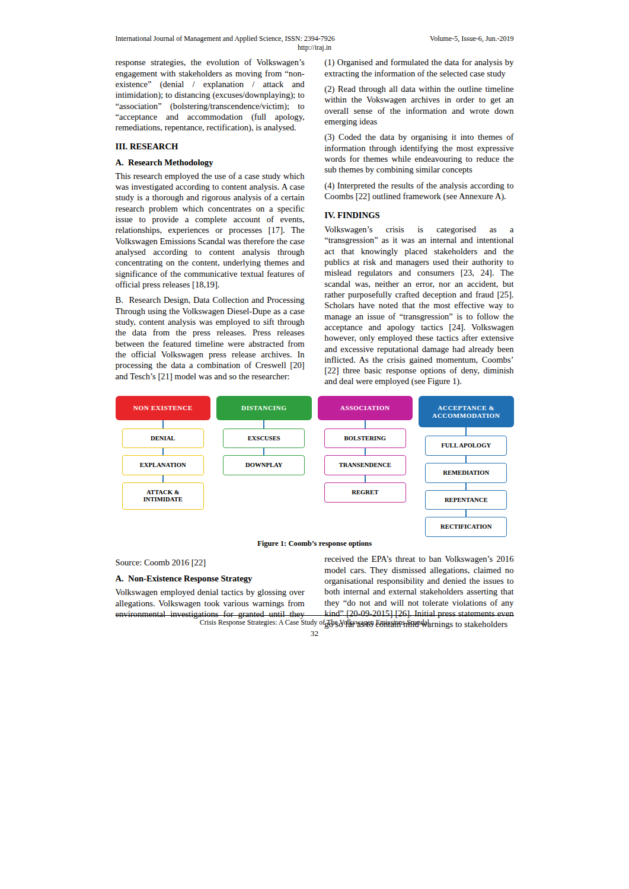International Journal of Management and Applied Science, ISSN: 2394-7926
Volume-5, Issue-6, Jun.-2019
http://iraj.in
response strategies, the evolution of Volkswagen’s engagement with stakeholders as moving from “non-existence” (denial / explanation / attack and intimidation); to distancing (excuses/downplaying); to “association” (bolstering/transcendence/victim); to “acceptance and accommodation (full apology, remediations, repentance, rectification), is analysed.
III. RESEARCH
A. Research Methodology
This research employed the use of a case study which was investigated according to content analysis. A case study is a thorough and rigorous analysis of a certain research problem which concentrates on a specific issue to provide a complete account of events, relationships, experiences or processes [17]. The Volkswagen Emissions Scandal was therefore the case analysed according to content analysis through concentrating on the content, underlying themes and significance of the communicative textual features of official press releases [18,19].
B. Research Design, Data Collection and Processing Through using the Volkswagen Diesel-Dupe as a case study, content analysis was employed to sift through the data from the press releases. Press releases between the featured timeline were abstracted from the official Volkswagen press release archives. In processing the data a combination of Creswell [20] and Tesch’s [21] model was and so the researcher:
(1) Organised and formulated the data for analysis by extracting the information of the selected case study
(2) Read through all data within the outline timeline within the Vokswagen archives in order to get an overall sense of the information and wrote down emerging ideas
(3) Coded the data by organising it into themes of information through identifying the most expressive words for themes while endeavouring to reduce the sub themes by combining similar concepts
(4) Interpreted the results of the analysis according to Coombs [22] outlined framework (see Annexure A).
IV. FINDINGS
Volkswagen’s crisis is categorised as a “transgression” as it was an internal and intentional act that knowingly placed stakeholders and the publics at risk and managers used their authority to mislead regulators and consumers [23, 24]. The scandal was, neither an error, nor an accident, but rather purposefully crafted deception and fraud [25]. Scholars have noted that the most effective way to manage an issue of “transgression” is to follow the acceptance and apology tactics [24]. Volkswagen however, only employed these tactics after extensive and excessive reputational damage had already been inflicted. As the crisis gained momentum, Coombs’ [22] three basic response options of deny, diminish and deal were employed (see Figure 1).
NON EXISTENCE
DENIAL
EXPLANATION
ATTACK &
INTIMIDATE
DISTANCING
EXSCUSES
DOWNPLAY
ASSOCIATION
BOLSTERING
TRANSENDENCE
REGRET
ACCEPTANCE &
ACCOMMODATION
FULL APOLOGY
REMEDIATION
REPENTANCE
RECTIFICATION
Figure 1: Coomb’s response options
Source: Coomb 2016 [22]
A. Non-Existence Response Strategy
Volkswagen employed denial tactics by glossing over allegations. Volkswagen took various warnings from environmental investigations for granted until they received the EPA’s threat to ban Volkswagen’s 2016 model cars. They dismissed allegations, claimed no organisational responsibility and denied the issues to both internal and external stakeholders asserting that they “do not and will not tolerate violations of any kind” [20-09-2015] [26]. Initial press statements even go so far as to contain mild warnings to stakeholders
Crisis Response Strategies: A Case Study of The Volkswagen Emissions Scandal
32